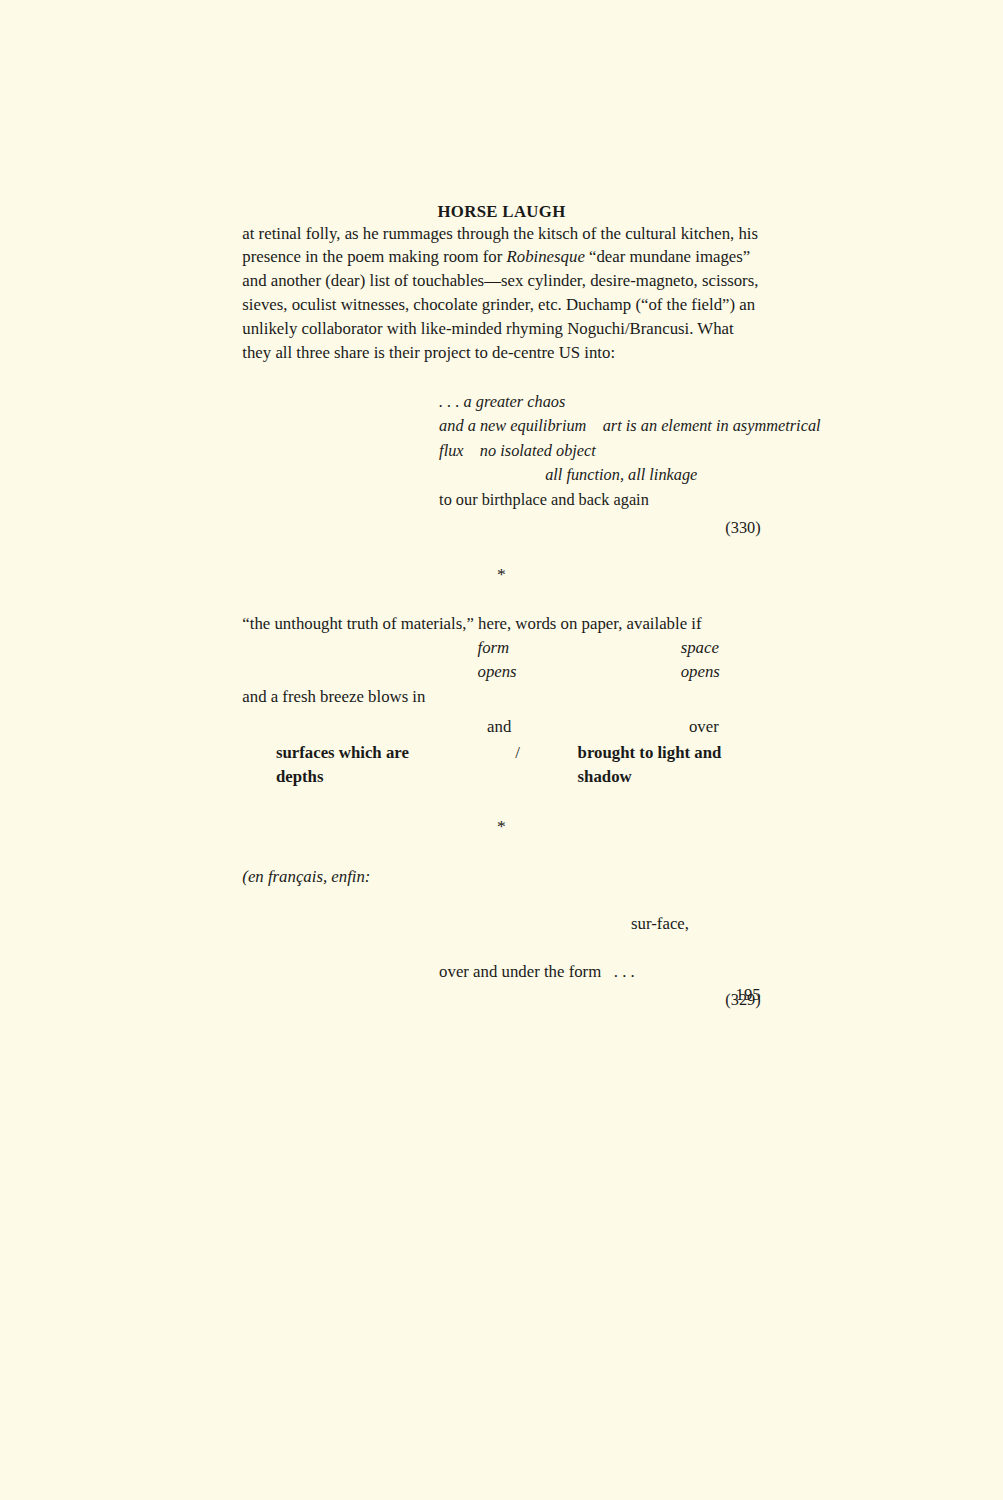HORSE LAUGH
at retinal folly, as he rummages through the kitsch of the cultural kitchen, his presence in the poem making room for Robinesque “dear mundane images” and another (dear) list of touchables—sex cylinder, desire-magneto, scissors, sieves, oculist witnesses, chocolate grinder, etc. Duchamp (“of the field”) an unlikely collaborator with like-minded rhyming Noguchi/Brancusi. What they all three share is their project to de-centre US into:
. . . a greater chaos and a new equilibrium art is an element in asymmetrical flux no isolated object all function, all linkage to our birthplace and back again
(330)
*
“the unthought truth of materials,” here, words on paper, available if
form opens space opens
and a fresh breeze blows in
and over
surfaces which are depths/brought to light and shadow
*
(en français, enfin:
sur-face,
over and under the form . . .
(329)
195